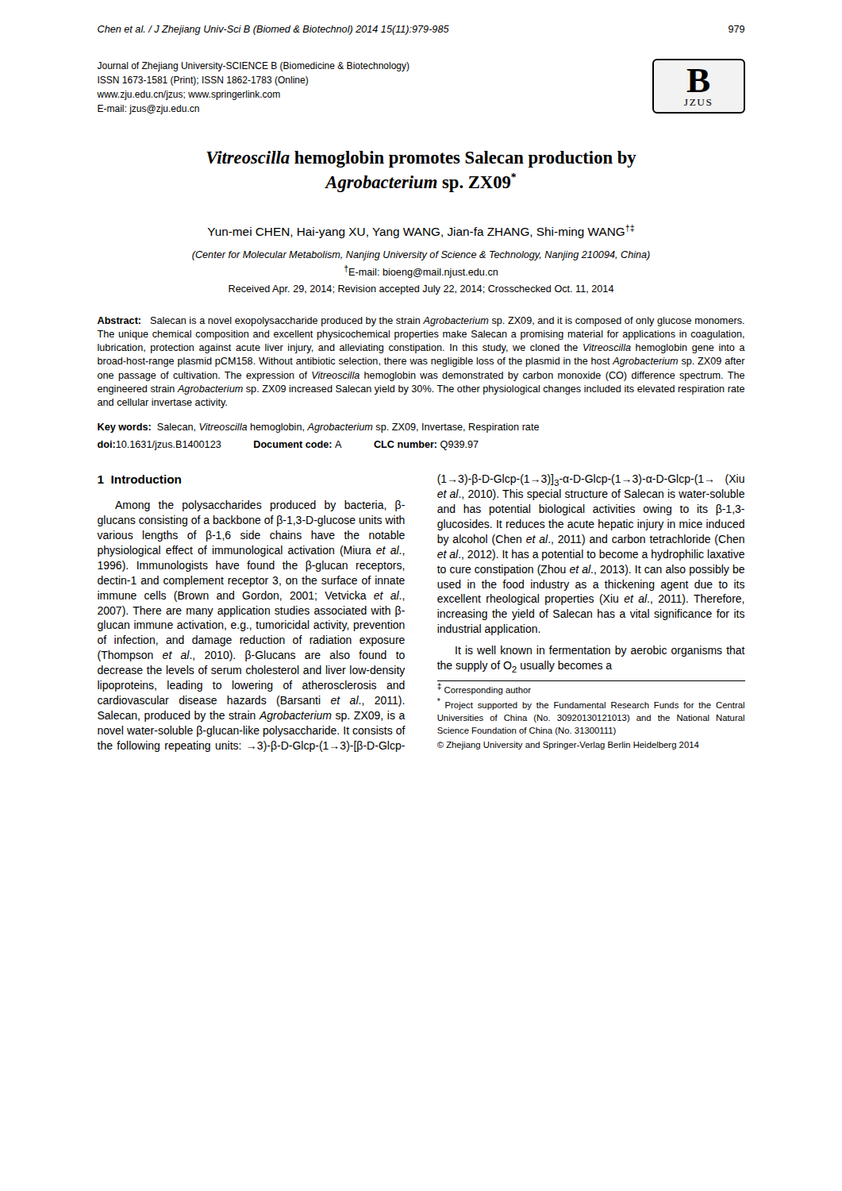Chen et al. / J Zhejiang Univ-Sci B (Biomed & Biotechnol) 2014 15(11):979-985 979
Journal of Zhejiang University-SCIENCE B (Biomedicine & Biotechnology)
ISSN 1673-1581 (Print); ISSN 1862-1783 (Online)
www.zju.edu.cn/jzus; www.springerlink.com
E-mail: jzus@zju.edu.cn
B JZUS
Vitreoscilla hemoglobin promotes Salecan production by
Agrobacterium sp. ZX09*
Yun-mei CHEN, Hai-yang XU, Yang WANG, Jian-fa ZHANG, Shi-ming WANG†‡
(Center for Molecular Metabolism, Nanjing University of Science & Technology, Nanjing 210094, China)
†E-mail: bioeng@mail.njust.edu.cn
Received Apr. 29, 2014; Revision accepted July 22, 2014; Crosschecked Oct. 11, 2014
Abstract: Salecan is a novel exopolysaccharide produced by the strain Agrobacterium sp. ZX09, and it is composed of only glucose monomers. The unique chemical composition and excellent physicochemical properties make Salecan a promising material for applications in coagulation, lubrication, protection against acute liver injury, and alleviating constipation. In this study, we cloned the Vitreoscilla hemoglobin gene into a broad-host-range plasmid pCM158. Without antibiotic selection, there was negligible loss of the plasmid in the host Agrobacterium sp. ZX09 after one passage of cultivation. The expression of Vitreoscilla hemoglobin was demonstrated by carbon monoxide (CO) difference spectrum. The engineered strain Agrobacterium sp. ZX09 increased Salecan yield by 30%. The other physiological changes included its elevated respiration rate and cellular invertase activity.
Key words: Salecan, Vitreoscilla hemoglobin, Agrobacterium sp. ZX09, Invertase, Respiration rate
doi: 10.1631/jzus.B1400123 Document code: A CLC number: Q939.97
1 Introduction
Among the polysaccharides produced by bacteria, β-glucans consisting of a backbone of β-1,3-D-glucose units with various lengths of β-1,6 side chains have the notable physiological effect of immunological activation (Miura et al., 1996). Immunologists have found the β-glucan receptors, dectin-1 and complement receptor 3, on the surface of innate immune cells (Brown and Gordon, 2001; Vetvicka et al., 2007). There are many application studies associated with β-glucan immune activation, e.g., tumoricidal activity, prevention of infection, and damage reduction of radiation exposure (Thompson et al., 2010). β-Glucans are also found to decrease the levels of serum cholesterol and liver low-density lipoproteins, leading to lowering of atherosclerosis and cardiovascular disease hazards (Barsanti et al., 2011). Salecan, produced by the strain Agrobacterium sp. ZX09, is a novel water-soluble β-glucan-like polysaccharide. It consists of the following repeating units: →3)-β-D-Glcp-(1→3)-[β-D-Glcp-(1→3)-β-D-Glcp-(1→3)]3-α-D-Glcp-(1→3)-α-D-Glcp-(1→ (Xiu et al., 2010). This special structure of Salecan is water-soluble and has potential biological activities owing to its β-1,3-glucosides. It reduces the acute hepatic injury in mice induced by alcohol (Chen et al., 2011) and carbon tetrachloride (Chen et al., 2012). It has a potential to become a hydrophilic laxative to cure constipation (Zhou et al., 2013). It can also possibly be used in the food industry as a thickening agent due to its excellent rheological properties (Xiu et al., 2011). Therefore, increasing the yield of Salecan has a vital significance for its industrial application.
It is well known in fermentation by aerobic organisms that the supply of O2 usually becomes a
‡ Corresponding author
* Project supported by the Fundamental Research Funds for the Central Universities of China (No. 30920130121013) and the National Natural Science Foundation of China (No. 31300111)
© Zhejiang University and Springer-Verlag Berlin Heidelberg 2014